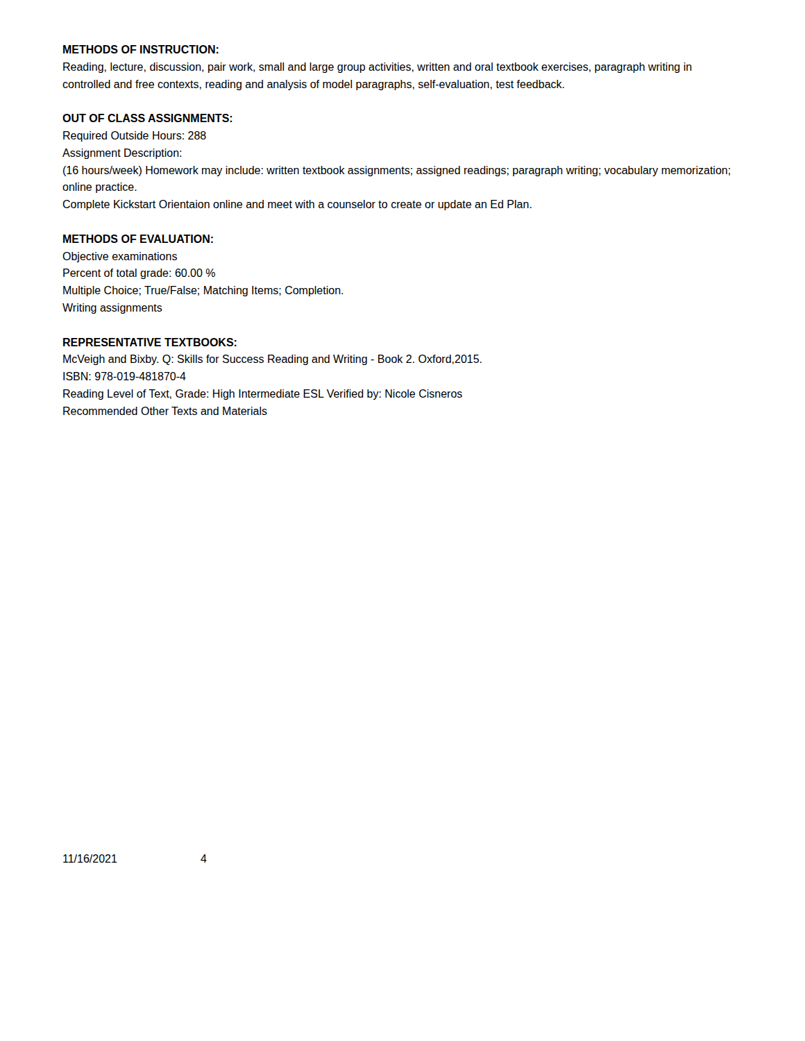METHODS OF INSTRUCTION:
Reading, lecture, discussion, pair work, small and large group activities, written and oral textbook exercises, paragraph writing in controlled and free contexts, reading and analysis of model paragraphs, self-evaluation, test feedback.
OUT OF CLASS ASSIGNMENTS:
Required Outside Hours: 288
Assignment Description:
(16 hours/week) Homework may include: written textbook assignments; assigned readings; paragraph writing; vocabulary memorization; online practice.
Complete Kickstart Orientaion online and meet with a counselor to create or update an Ed Plan.
METHODS OF EVALUATION:
Objective examinations
Percent of total grade: 60.00 %
Multiple Choice; True/False; Matching Items; Completion.
Writing assignments
REPRESENTATIVE TEXTBOOKS:
McVeigh and Bixby. Q: Skills for Success Reading and Writing - Book 2. Oxford,2015.
ISBN: 978-019-481870-4
Reading Level of Text, Grade: High Intermediate ESL Verified by: Nicole Cisneros
Recommended Other Texts and Materials
11/16/2021 4